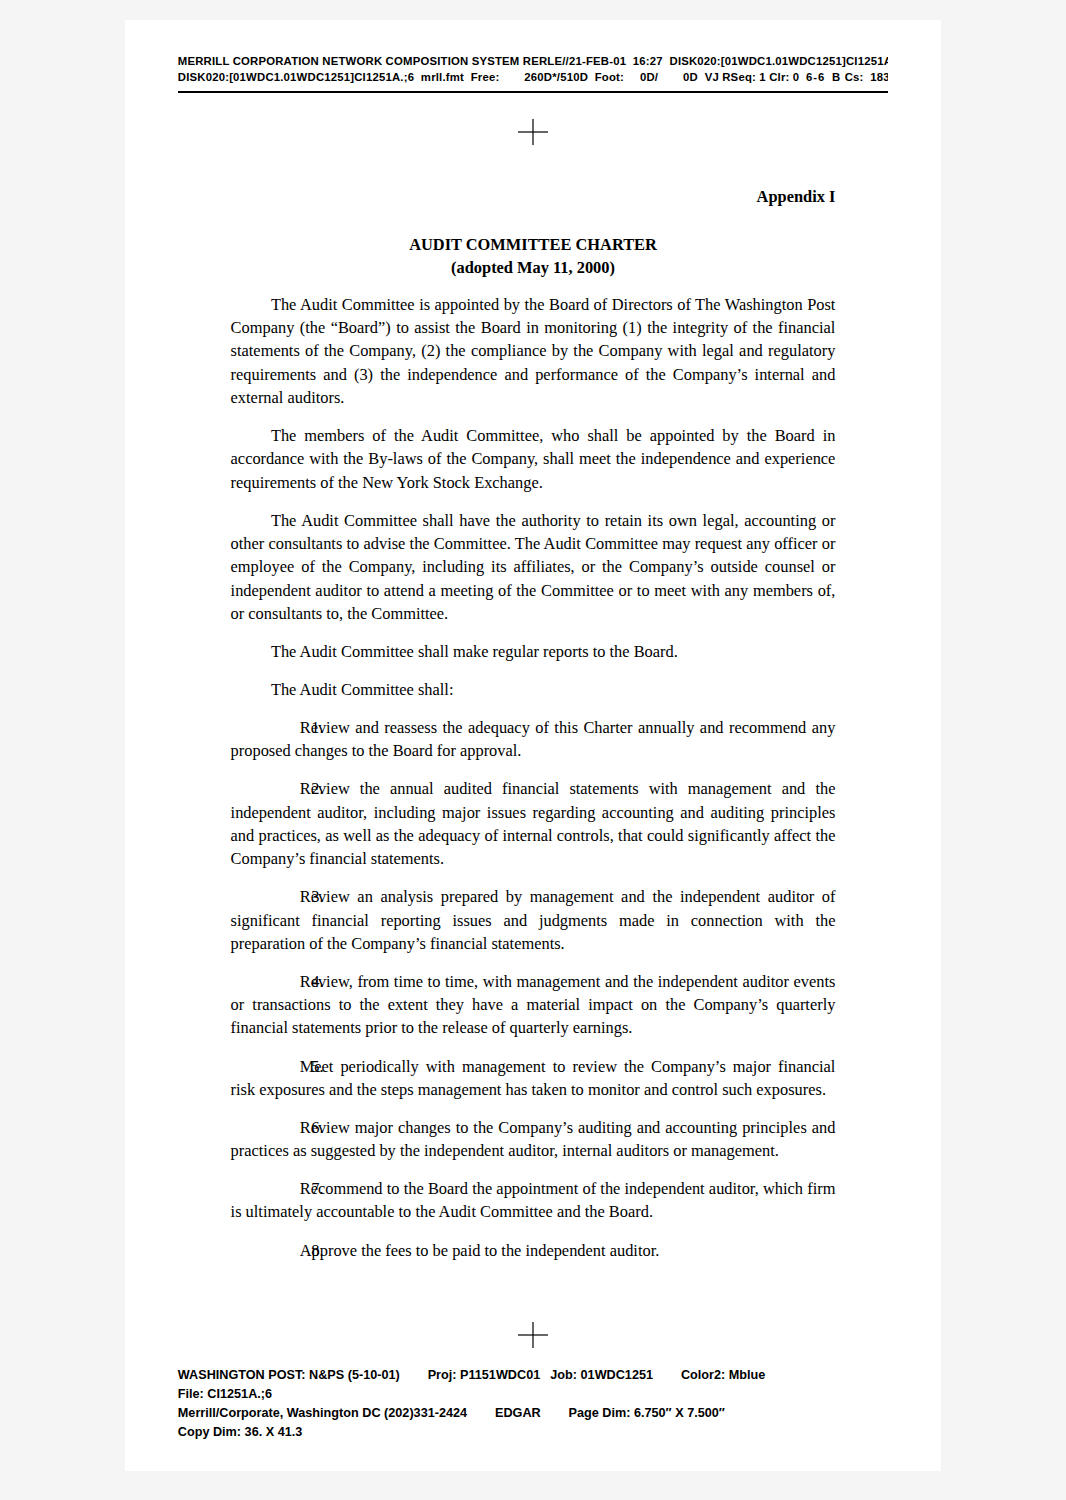MERRILL CORPORATION NETWORK COMPOSITION SYSTEM RERLE//21-FEB-01 16:27 DISK020:[01WDC1.01WDC1251]CI1251A.;
DISK020:[01WDC1.01WDC1251]CI1251A.;6 mrll.fmt Free: 260D*/510D Foot: 0D/ 0D VJ RSeq: 1 Clr: 0 6-6 B Cs: 1834
Appendix I
AUDIT COMMITTEE CHARTER (adopted May 11, 2000)
The Audit Committee is appointed by the Board of Directors of The Washington Post Company (the “Board”) to assist the Board in monitoring (1) the integrity of the financial statements of the Company, (2) the compliance by the Company with legal and regulatory requirements and (3) the independence and performance of the Company’s internal and external auditors.
The members of the Audit Committee, who shall be appointed by the Board in accordance with the By-laws of the Company, shall meet the independence and experience requirements of the New York Stock Exchange.
The Audit Committee shall have the authority to retain its own legal, accounting or other consultants to advise the Committee. The Audit Committee may request any officer or employee of the Company, including its affiliates, or the Company’s outside counsel or independent auditor to attend a meeting of the Committee or to meet with any members of, or consultants to, the Committee.
The Audit Committee shall make regular reports to the Board.
The Audit Committee shall:
1. Review and reassess the adequacy of this Charter annually and recommend any proposed changes to the Board for approval.
2. Review the annual audited financial statements with management and the independent auditor, including major issues regarding accounting and auditing principles and practices, as well as the adequacy of internal controls, that could significantly affect the Company’s financial statements.
3. Review an analysis prepared by management and the independent auditor of significant financial reporting issues and judgments made in connection with the preparation of the Company’s financial statements.
4. Review, from time to time, with management and the independent auditor events or transactions to the extent they have a material impact on the Company’s quarterly financial statements prior to the release of quarterly earnings.
5. Meet periodically with management to review the Company’s major financial risk exposures and the steps management has taken to monitor and control such exposures.
6. Review major changes to the Company’s auditing and accounting principles and practices as suggested by the independent auditor, internal auditors or management.
7. Recommend to the Board the appointment of the independent auditor, which firm is ultimately accountable to the Audit Committee and the Board.
8. Approve the fees to be paid to the independent auditor.
WASHINGTON POST: N&PS (5-10-01) Proj: P1151WDC01 Job: 01WDC1251 Color2: Mblue
File: CI1251A.;6
Merrill/Corporate, Washington DC (202)331-2424 EDGAR Page Dim: 6.750″ X 7.500″
Copy Dim: 36. X 41.3